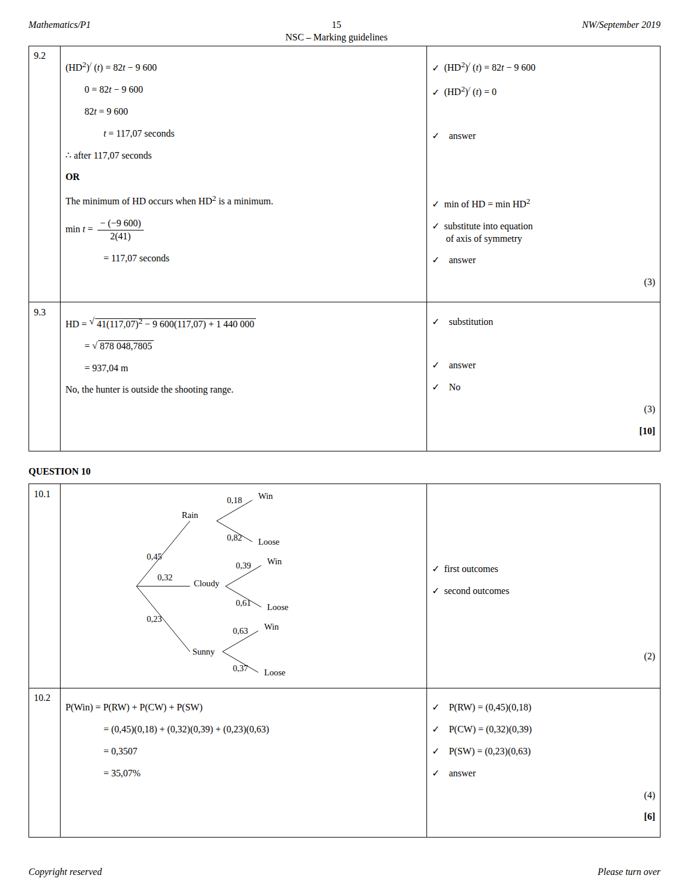Mathematics/P1
15
NSC – Marking guidelines
NW/September 2019
| 9.2 | (HD 2 ) / ( t ) = 82 t − 9 600 0 = 82 t − 9 600 82 t = 9 600 t = 117,07 seconds ∴ after 117,07 seconds OR The minimum of HD occurs when HD 2 is a minimum. min t = − (−9 600) 2(41) = 117,07 seconds | (HD 2 ) / ( t ) = 82 t − 9 600 (HD 2 ) / ( t ) = 0 answer min of HD = min HD 2 substitute into equation of axis of symmetry answer (3) |
| 9.3 | HD = 41(117,07) 2 − 9 600(117,07) + 1 440 000 = 878 048,7805 = 937,04 m No, the hunter is outside the shooting range. | substitution answer No (3) [10] |
QUESTION 10
| 10.1 | Rain Cloudy Sunny Win Loose Win Loose Win Loose 0,45 0,32 0,23 0,18 0,82 0,39 0,61 0,63 0,37 | first outcomes second outcomes (2) |
| 10.2 | P(Win) = P(RW) + P(CW) + P(SW) = (0,45)(0,18) + (0,32)(0,39) + (0,23)(0,63) = 0,3507 = 35,07% | P(RW) = (0,45)(0,18) P(CW) = (0,32)(0,39) P(SW) = (0,23)(0,63) answer (4) [6] |
Copyright reserved
Please turn over